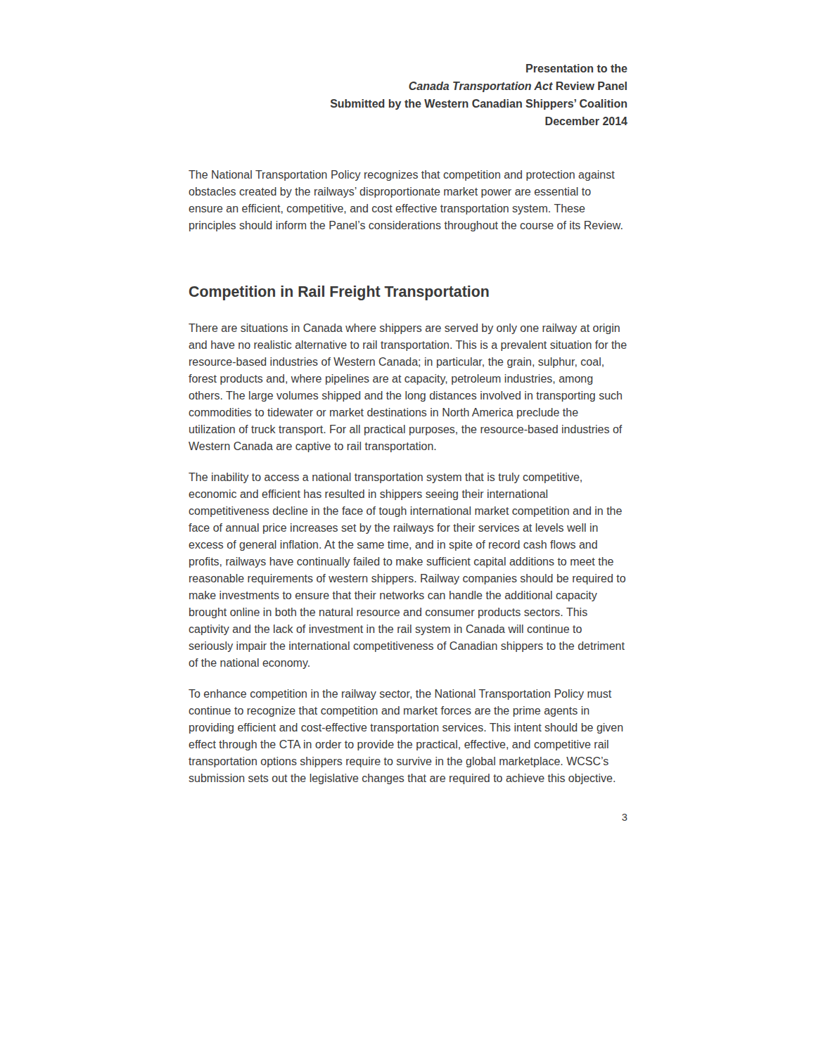Presentation to the
Canada Transportation Act Review Panel
Submitted by the Western Canadian Shippers’ Coalition
December 2014
The National Transportation Policy recognizes that competition and protection against obstacles created by the railways’ disproportionate market power are essential to ensure an efficient, competitive, and cost effective transportation system. These principles should inform the Panel’s considerations throughout the course of its Review.
Competition in Rail Freight Transportation
There are situations in Canada where shippers are served by only one railway at origin and have no realistic alternative to rail transportation. This is a prevalent situation for the resource-based industries of Western Canada; in particular, the grain, sulphur, coal, forest products and, where pipelines are at capacity, petroleum industries, among others. The large volumes shipped and the long distances involved in transporting such commodities to tidewater or market destinations in North America preclude the utilization of truck transport. For all practical purposes, the resource-based industries of Western Canada are captive to rail transportation.
The inability to access a national transportation system that is truly competitive, economic and efficient has resulted in shippers seeing their international competitiveness decline in the face of tough international market competition and in the face of annual price increases set by the railways for their services at levels well in excess of general inflation. At the same time, and in spite of record cash flows and profits, railways have continually failed to make sufficient capital additions to meet the reasonable requirements of western shippers. Railway companies should be required to make investments to ensure that their networks can handle the additional capacity brought online in both the natural resource and consumer products sectors. This captivity and the lack of investment in the rail system in Canada will continue to seriously impair the international competitiveness of Canadian shippers to the detriment of the national economy.
To enhance competition in the railway sector, the National Transportation Policy must continue to recognize that competition and market forces are the prime agents in providing efficient and cost-effective transportation services. This intent should be given effect through the CTA in order to provide the practical, effective, and competitive rail transportation options shippers require to survive in the global marketplace. WCSC’s submission sets out the legislative changes that are required to achieve this objective.
3